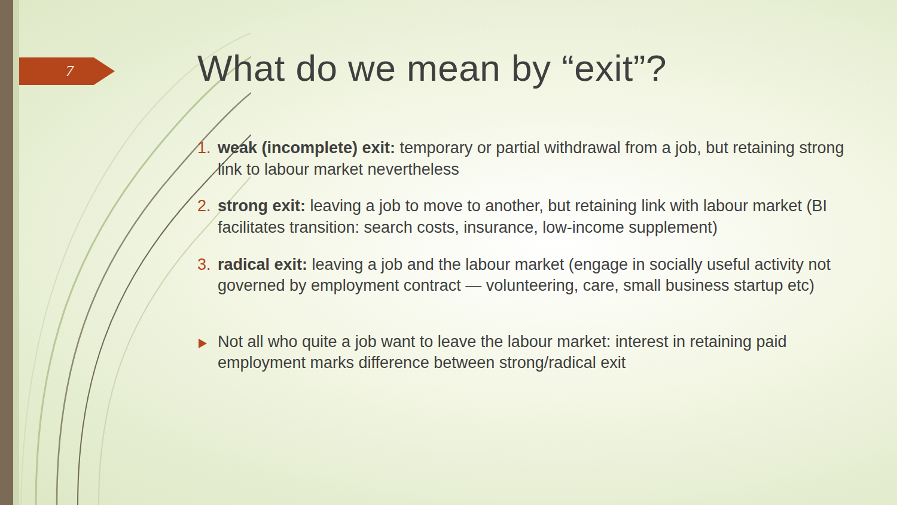7
What do we mean by “exit”?
1. weak (incomplete) exit: temporary or partial withdrawal from a job, but retaining strong link to labour market nevertheless
2. strong exit: leaving a job to move to another, but retaining link with labour market (BI facilitates transition: search costs, insurance, low-income supplement)
3. radical exit: leaving a job and the labour market (engage in socially useful activity not governed by employment contract — volunteering, care, small business startup etc)
Not all who quite a job want to leave the labour market: interest in retaining paid employment marks difference between strong/radical exit